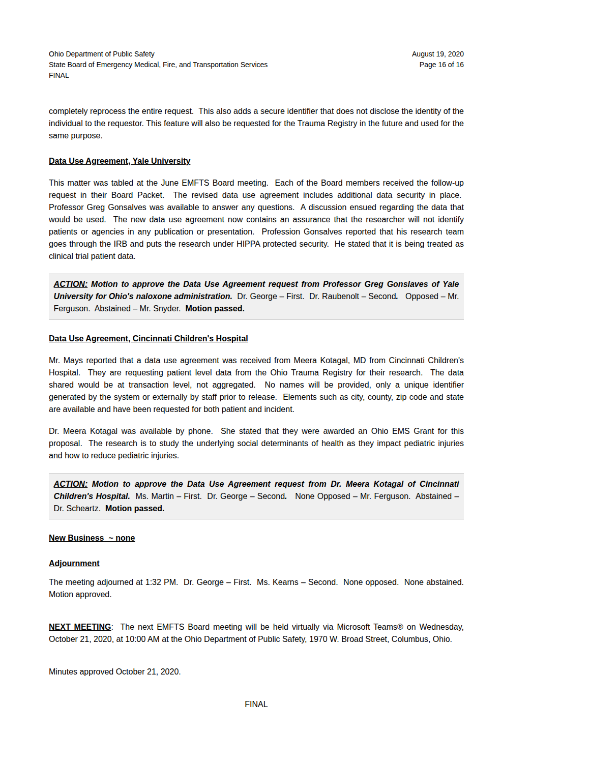Ohio Department of Public Safety
State Board of Emergency Medical, Fire, and Transportation Services
FINAL
August 19, 2020
Page 16 of 16
completely reprocess the entire request. This also adds a secure identifier that does not disclose the identity of the individual to the requestor. This feature will also be requested for the Trauma Registry in the future and used for the same purpose.
Data Use Agreement, Yale University
This matter was tabled at the June EMFTS Board meeting. Each of the Board members received the follow-up request in their Board Packet. The revised data use agreement includes additional data security in place. Professor Greg Gonsalves was available to answer any questions. A discussion ensued regarding the data that would be used. The new data use agreement now contains an assurance that the researcher will not identify patients or agencies in any publication or presentation. Profession Gonsalves reported that his research team goes through the IRB and puts the research under HIPPA protected security. He stated that it is being treated as clinical trial patient data.
ACTION: Motion to approve the Data Use Agreement request from Professor Greg Gonslaves of Yale University for Ohio's naloxone administration. Dr. George – First. Dr. Raubenolt – Second. Opposed – Mr. Ferguson. Abstained – Mr. Snyder. Motion passed.
Data Use Agreement, Cincinnati Children's Hospital
Mr. Mays reported that a data use agreement was received from Meera Kotagal, MD from Cincinnati Children's Hospital. They are requesting patient level data from the Ohio Trauma Registry for their research. The data shared would be at transaction level, not aggregated. No names will be provided, only a unique identifier generated by the system or externally by staff prior to release. Elements such as city, county, zip code and state are available and have been requested for both patient and incident.
Dr. Meera Kotagal was available by phone. She stated that they were awarded an Ohio EMS Grant for this proposal. The research is to study the underlying social determinants of health as they impact pediatric injuries and how to reduce pediatric injuries.
ACTION: Motion to approve the Data Use Agreement request from Dr. Meera Kotagal of Cincinnati Children's Hospital. Ms. Martin – First. Dr. George – Second. None Opposed – Mr. Ferguson. Abstained – Dr. Scheartz. Motion passed.
New Business ~ none
Adjournment
The meeting adjourned at 1:32 PM. Dr. George – First. Ms. Kearns – Second. None opposed. None abstained. Motion approved.
NEXT MEETING: The next EMFTS Board meeting will be held virtually via Microsoft Teams® on Wednesday, October 21, 2020, at 10:00 AM at the Ohio Department of Public Safety, 1970 W. Broad Street, Columbus, Ohio.
Minutes approved October 21, 2020.
FINAL